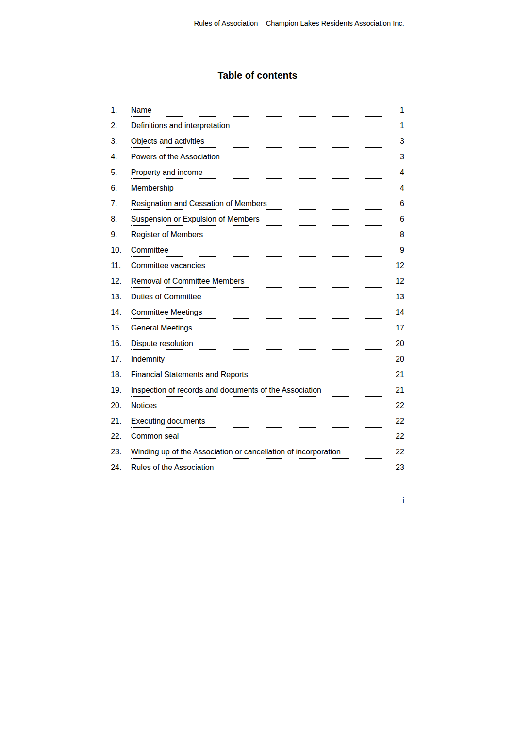Rules of Association – Champion Lakes Residents Association Inc.
Table of contents
| 1. | Name | 1 |
| 2. | Definitions and interpretation | 1 |
| 3. | Objects and activities | 3 |
| 4. | Powers of the Association | 3 |
| 5. | Property and income | 4 |
| 6. | Membership | 4 |
| 7. | Resignation and Cessation of Members | 6 |
| 8. | Suspension or Expulsion of Members | 6 |
| 9. | Register of Members | 8 |
| 10. | Committee | 9 |
| 11. | Committee vacancies | 12 |
| 12. | Removal of Committee Members | 12 |
| 13. | Duties of Committee | 13 |
| 14. | Committee Meetings | 14 |
| 15. | General Meetings | 17 |
| 16. | Dispute resolution | 20 |
| 17. | Indemnity | 20 |
| 18. | Financial Statements and Reports | 21 |
| 19. | Inspection of records and documents of the Association | 21 |
| 20. | Notices | 22 |
| 21. | Executing documents | 22 |
| 22. | Common seal | 22 |
| 23. | Winding up of the Association or cancellation of incorporation | 22 |
| 24. | Rules of the Association | 23 |
i